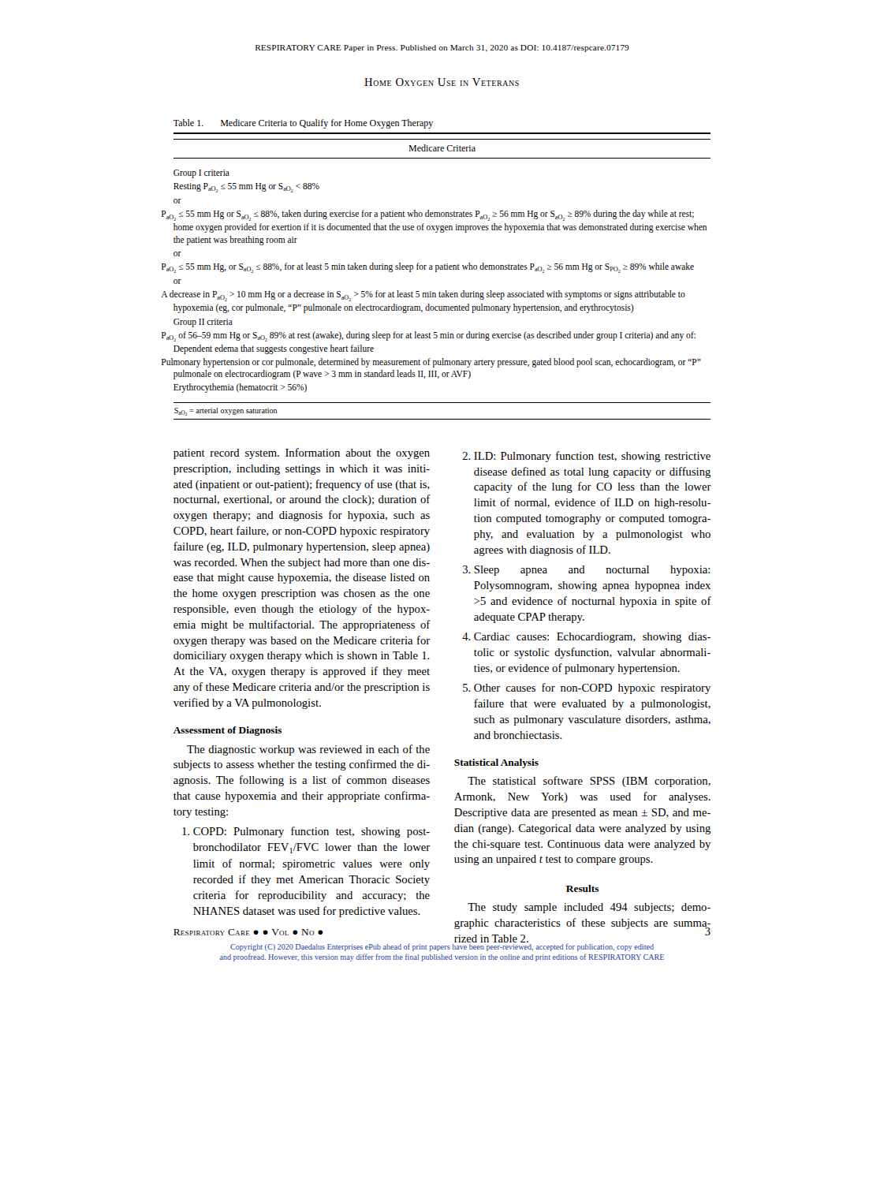RESPIRATORY CARE Paper in Press. Published on March 31, 2020 as DOI: 10.4187/respcare.07179
Home Oxygen Use in Veterans
Table 1. Medicare Criteria to Qualify for Home Oxygen Therapy
| Medicare Criteria |
| Group I criteria |
| Resting P aO 2 ≤ 55 mm Hg or S aO 2 < 88% |
| or |
| P aO 2 ≤ 55 mm Hg or S aO 2 ≤ 88%, taken during exercise for a patient who demonstrates P aO 2 ≥ 56 mm Hg or S aO 2 ≥ 89% during the day while at rest; home oxygen provided for exertion if it is documented that the use of oxygen improves the hypoxemia that was demonstrated during exercise when the patient was breathing room air |
| or |
| P aO 2 ≤ 55 mm Hg, or S aO 2 ≤ 88%, for at least 5 min taken during sleep for a patient who demonstrates P aO 2 ≥ 56 mm Hg or S PO 2 ≥ 89% while awake |
| or |
| A decrease in P aO 2 > 10 mm Hg or a decrease in S aO 2 > 5% for at least 5 min taken during sleep associated with symptoms or signs attributable to hypoxemia (eg, cor pulmonale, “P” pulmonale on electrocardiogram, documented pulmonary hypertension, and erythrocytosis) |
| Group II criteria |
| P aO 2 of 56–59 mm Hg or S aO 2 89% at rest (awake), during sleep for at least 5 min or during exercise (as described under group I criteria) and any of: Dependent edema that suggests congestive heart failure |
| Pulmonary hypertension or cor pulmonale, determined by measurement of pulmonary artery pressure, gated blood pool scan, echocardiogram, or “P” pulmonale on electrocardiogram (P wave > 3 mm in standard leads II, III, or AVF) |
| Erythrocythemia (hematocrit > 56%) |
| S aO 2 = arterial oxygen saturation |
patient record system. Information about the oxygen prescription, including settings in which it was initiated (inpatient or out-patient); frequency of use (that is, nocturnal, exertional, or around the clock); duration of oxygen therapy; and diagnosis for hypoxia, such as COPD, heart failure, or non-COPD hypoxic respiratory failure (eg, ILD, pulmonary hypertension, sleep apnea) was recorded. When the subject had more than one disease that might cause hypoxemia, the disease listed on the home oxygen prescription was chosen as the one responsible, even though the etiology of the hypoxemia might be multifactorial. The appropriateness of oxygen therapy was based on the Medicare criteria for domiciliary oxygen therapy which is shown in Table 1. At the VA, oxygen therapy is approved if they meet any of these Medicare criteria and/or the prescription is verified by a VA pulmonologist.
Assessment of Diagnosis
The diagnostic workup was reviewed in each of the subjects to assess whether the testing confirmed the diagnosis. The following is a list of common diseases that cause hypoxemia and their appropriate confirmatory testing:
COPD: Pulmonary function test, showing post-bronchodilator FEV1/FVC lower than the lower limit of normal; spirometric values were only recorded if they met American Thoracic Society criteria for reproducibility and accuracy; the NHANES dataset was used for predictive values.
ILD: Pulmonary function test, showing restrictive disease defined as total lung capacity or diffusing capacity of the lung for CO less than the lower limit of normal, evidence of ILD on high-resolution computed tomography or computed tomography, and evaluation by a pulmonologist who agrees with diagnosis of ILD.
Sleep apnea and nocturnal hypoxia: Polysomnogram, showing apnea hypopnea index >5 and evidence of nocturnal hypoxia in spite of adequate CPAP therapy.
Cardiac causes: Echocardiogram, showing diastolic or systolic dysfunction, valvular abnormalities, or evidence of pulmonary hypertension.
Other causes for non-COPD hypoxic respiratory failure that were evaluated by a pulmonologist, such as pulmonary vasculature disorders, asthma, and bronchiectasis.
Statistical Analysis
The statistical software SPSS (IBM corporation, Armonk, New York) was used for analyses. Descriptive data are presented as mean ± SD, and median (range). Categorical data were analyzed by using the chi-square test. Continuous data were analyzed by using an unpaired t test to compare groups.
Results
The study sample included 494 subjects; demographic characteristics of these subjects are summarized in Table 2.
Respiratory Care ● ● Vol ● No ● 3
Copyright (C) 2020 Daedalus Enterprises ePub ahead of print papers have been peer-reviewed, accepted for publication, copy edited
and proofread. However, this version may differ from the final published version in the online and print editions of RESPIRATORY CARE